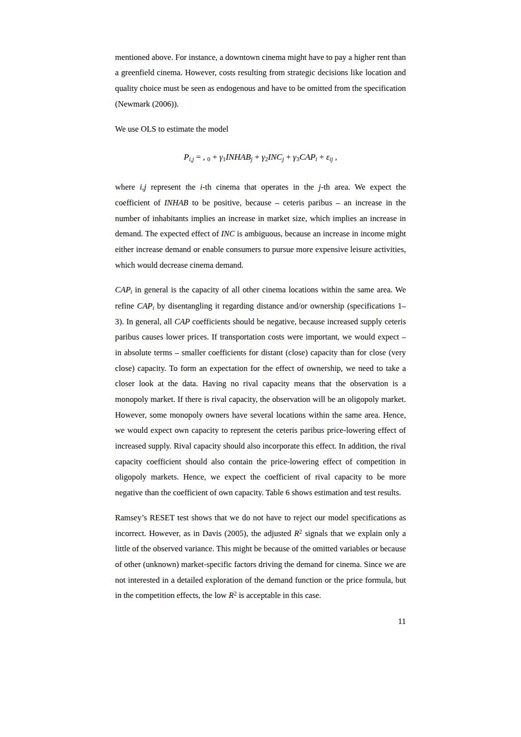mentioned above. For instance, a downtown cinema might have to pay a higher rent than a greenfield cinema. However, costs resulting from strategic decisions like location and quality choice must be seen as endogenous and have to be omitted from the specification (Newmark (2006)).
We use OLS to estimate the model
Pi,j = , 0 + γ1INHABj + γ2INCj + γ3CAPi + εij ,
where i,j represent the i-th cinema that operates in the j-th area. We expect the coefficient of INHAB to be positive, because – ceteris paribus – an increase in the number of inhabitants implies an increase in market size, which implies an increase in demand. The expected effect of INC is ambiguous, because an increase in income might either increase demand or enable consumers to pursue more expensive leisure activities, which would decrease cinema demand.
CAPi in general is the capacity of all other cinema locations within the same area. We refine CAPi by disentangling it regarding distance and/or ownership (specifications 1–3). In general, all CAP coefficients should be negative, because increased supply ceteris paribus causes lower prices. If transportation costs were important, we would expect – in absolute terms – smaller coefficients for distant (close) capacity than for close (very close) capacity. To form an expectation for the effect of ownership, we need to take a closer look at the data. Having no rival capacity means that the observation is a monopoly market. If there is rival capacity, the observation will be an oligopoly market. However, some monopoly owners have several locations within the same area. Hence, we would expect own capacity to represent the ceteris paribus price-lowering effect of increased supply. Rival capacity should also incorporate this effect. In addition, the rival capacity coefficient should also contain the price-lowering effect of competition in oligopoly markets. Hence, we expect the coefficient of rival capacity to be more negative than the coefficient of own capacity. Table 6 shows estimation and test results.
Ramsey’s RESET test shows that we do not have to reject our model specifications as incorrect. However, as in Davis (2005), the adjusted R2 signals that we explain only a little of the observed variance. This might be because of the omitted variables or because of other (unknown) market-specific factors driving the demand for cinema. Since we are not interested in a detailed exploration of the demand function or the price formula, but in the competition effects, the low R2 is acceptable in this case.
11